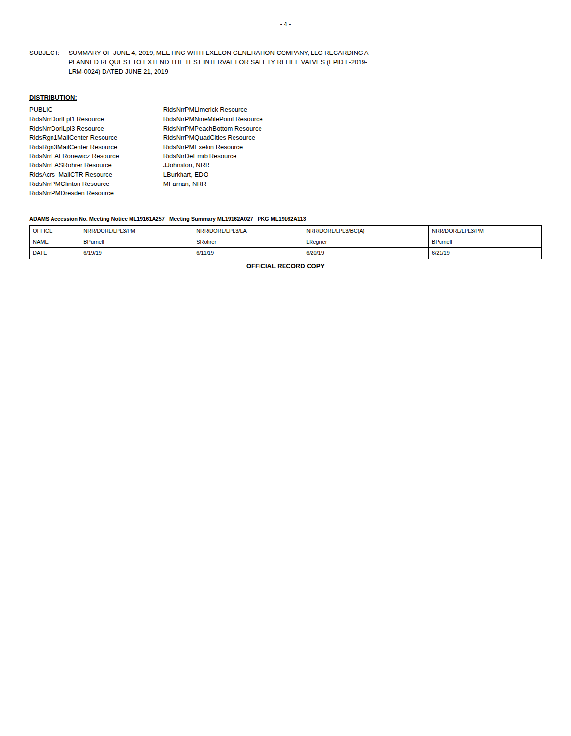- 4 -
SUBJECT:
SUMMARY OF JUNE 4, 2019, MEETING WITH EXELON GENERATION COMPANY, LLC REGARDING A PLANNED REQUEST TO EXTEND THE TEST INTERVAL FOR SAFETY RELIEF VALVES (EPID L-2019-LRM-0024) DATED JUNE 21, 2019
DISTRIBUTION:
PUBLIC
RidsNrrDorlLpl1 Resource
RidsNrrDorlLpl3 Resource
RidsRgn1MailCenter Resource
RidsRgn3MailCenter Resource
RidsNrrLALRonewicz Resource
RidsNrrLASRohrer Resource
RidsAcrs_MailCTR Resource
RidsNrrPMClinton Resource
RidsNrrPMDresden Resource
RidsNrrPMLimerick Resource
RidsNrrPMNineMilePoint Resource
RidsNrrPMPeachBottom Resource
RidsNrrPMQuadCities Resource
RidsNrrPMExelon Resource
RidsNrrDeEmib Resource
JJohnston, NRR
LBurkhart, EDO
MFarnan, NRR
ADAMS Accession No. Meeting Notice ML19161A257 Meeting Summary ML19162A027 PKG ML19162A113
| OFFICE | NRR/DORL/LPL3/PM | NRR/DORL/LPL3/LA | NRR/DORL/LPL3/BC(A) | NRR/DORL/LPL3/PM |
| NAME | BPurnell | SRohrer | LRegner | BPurnell |
| DATE | 6/19/19 | 6/11/19 | 6/20/19 | 6/21/19 |
OFFICIAL RECORD COPY